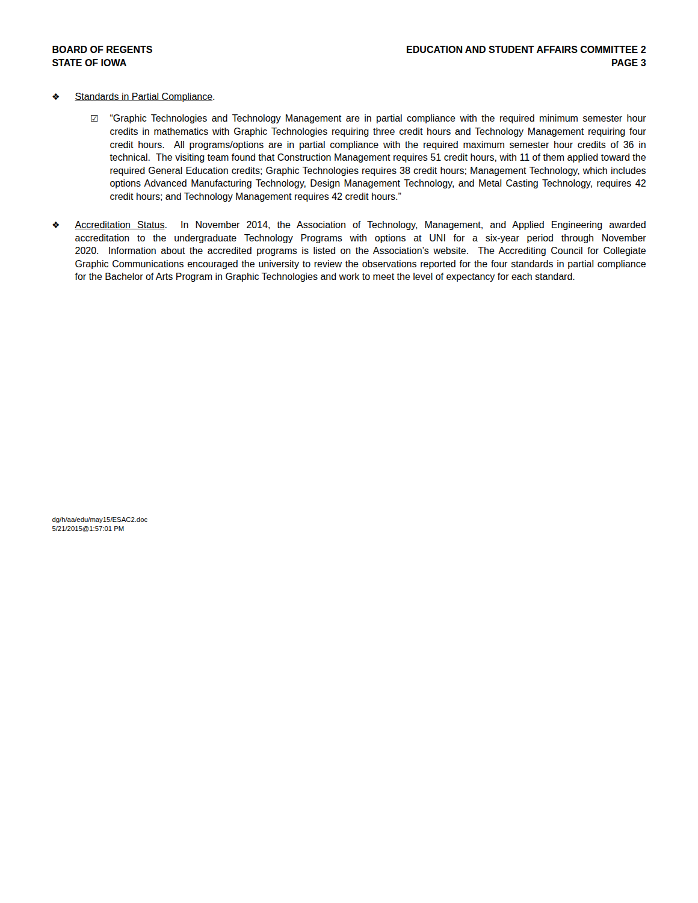BOARD OF REGENTS
STATE OF IOWA
EDUCATION AND STUDENT AFFAIRS COMMITTEE 2
PAGE 3
❖
Standards in Partial Compliance.
☑
“Graphic Technologies and Technology Management are in partial compliance with the required minimum semester hour credits in mathematics with Graphic Technologies requiring three credit hours and Technology Management requiring four credit hours. All programs/options are in partial compliance with the required maximum semester hour credits of 36 in technical. The visiting team found that Construction Management requires 51 credit hours, with 11 of them applied toward the required General Education credits; Graphic Technologies requires 38 credit hours; Management Technology, which includes options Advanced Manufacturing Technology, Design Management Technology, and Metal Casting Technology, requires 42 credit hours; and Technology Management requires 42 credit hours.”
❖
Accreditation Status. In November 2014, the Association of Technology, Management, and Applied Engineering awarded accreditation to the undergraduate Technology Programs with options at UNI for a six-year period through November 2020. Information about the accredited programs is listed on the Association’s website. The Accrediting Council for Collegiate Graphic Communications encouraged the university to review the observations reported for the four standards in partial compliance for the Bachelor of Arts Program in Graphic Technologies and work to meet the level of expectancy for each standard.
dg/h/aa/edu/may15/ESAC2.doc
5/21/2015@1:57:01 PM